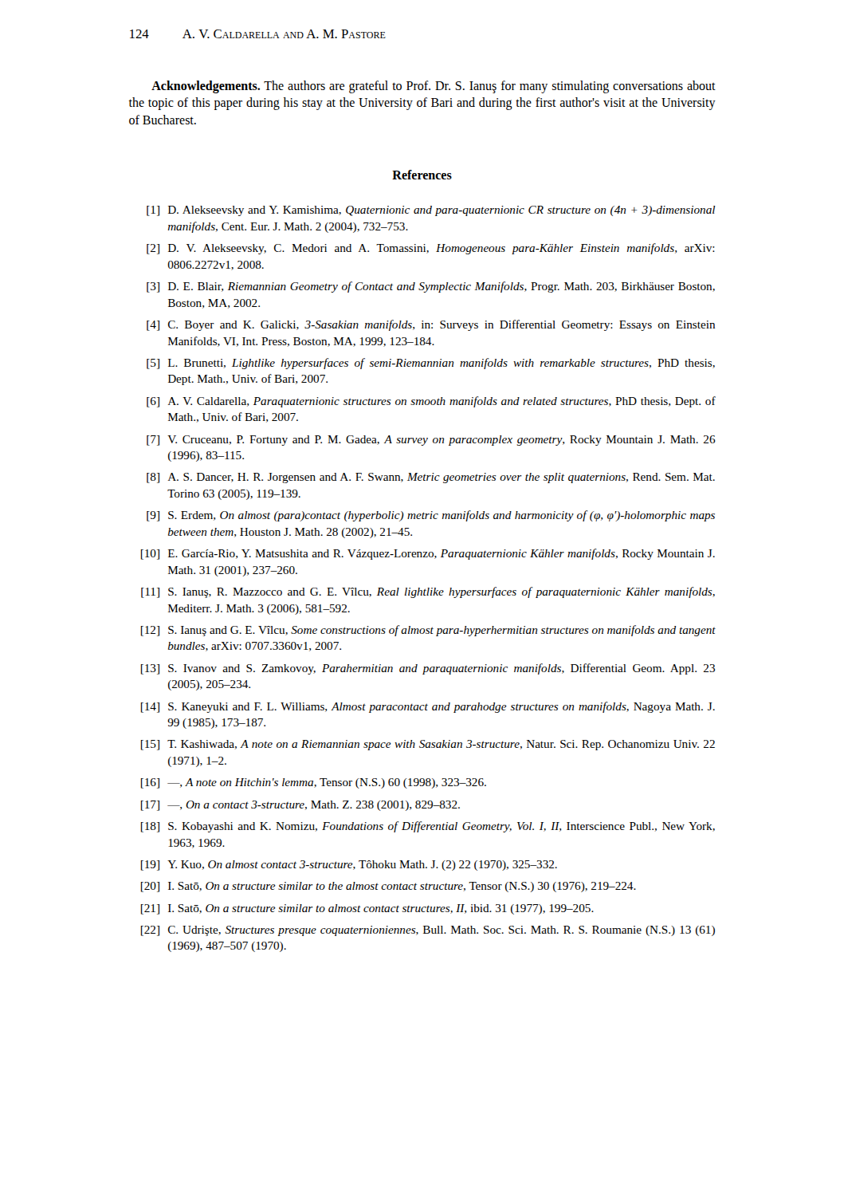124 A. V. Caldarella and A. M. Pastore
Acknowledgements. The authors are grateful to Prof. Dr. S. Ianuş for many stimulating conversations about the topic of this paper during his stay at the University of Bari and during the first author's visit at the University of Bucharest.
References
[1] D. Alekseevsky and Y. Kamishima, Quaternionic and para-quaternionic CR structure on (4n + 3)-dimensional manifolds, Cent. Eur. J. Math. 2 (2004), 732–753.
[2] D. V. Alekseevsky, C. Medori and A. Tomassini, Homogeneous para-Kähler Einstein manifolds, arXiv: 0806.2272v1, 2008.
[3] D. E. Blair, Riemannian Geometry of Contact and Symplectic Manifolds, Progr. Math. 203, Birkhäuser Boston, Boston, MA, 2002.
[4] C. Boyer and K. Galicki, 3-Sasakian manifolds, in: Surveys in Differential Geometry: Essays on Einstein Manifolds, VI, Int. Press, Boston, MA, 1999, 123–184.
[5] L. Brunetti, Lightlike hypersurfaces of semi-Riemannian manifolds with remarkable structures, PhD thesis, Dept. Math., Univ. of Bari, 2007.
[6] A. V. Caldarella, Paraquaternionic structures on smooth manifolds and related structures, PhD thesis, Dept. of Math., Univ. of Bari, 2007.
[7] V. Cruceanu, P. Fortuny and P. M. Gadea, A survey on paracomplex geometry, Rocky Mountain J. Math. 26 (1996), 83–115.
[8] A. S. Dancer, H. R. Jorgensen and A. F. Swann, Metric geometries over the split quaternions, Rend. Sem. Mat. Torino 63 (2005), 119–139.
[9] S. Erdem, On almost (para)contact (hyperbolic) metric manifolds and harmonicity of (φ, φ′)-holomorphic maps between them, Houston J. Math. 28 (2002), 21–45.
[10] E. García-Rio, Y. Matsushita and R. Vázquez-Lorenzo, Paraquaternionic Kähler manifolds, Rocky Mountain J. Math. 31 (2001), 237–260.
[11] S. Ianuş, R. Mazzocco and G. E. Vîlcu, Real lightlike hypersurfaces of paraquaternionic Kähler manifolds, Mediterr. J. Math. 3 (2006), 581–592.
[12] S. Ianuş and G. E. Vîlcu, Some constructions of almost para-hyperhermitian structures on manifolds and tangent bundles, arXiv: 0707.3360v1, 2007.
[13] S. Ivanov and S. Zamkovoy, Parahermitian and paraquaternionic manifolds, Differential Geom. Appl. 23 (2005), 205–234.
[14] S. Kaneyuki and F. L. Williams, Almost paracontact and parahodge structures on manifolds, Nagoya Math. J. 99 (1985), 173–187.
[15] T. Kashiwada, A note on a Riemannian space with Sasakian 3-structure, Natur. Sci. Rep. Ochanomizu Univ. 22 (1971), 1–2.
[16]—, A note on Hitchin's lemma, Tensor (N.S.) 60 (1998), 323–326.
[17]—, On a contact 3-structure, Math. Z. 238 (2001), 829–832.
[18] S. Kobayashi and K. Nomizu, Foundations of Differential Geometry, Vol. I, II, Interscience Publ., New York, 1963, 1969.
[19] Y. Kuo, On almost contact 3-structure, Tôhoku Math. J. (2) 22 (1970), 325–332.
[20] I. Satō, On a structure similar to the almost contact structure, Tensor (N.S.) 30 (1976), 219–224.
[21] I. Satō, On a structure similar to almost contact structures, II, ibid. 31 (1977), 199–205.
[22] C. Udrişte, Structures presque coquaternioniennes, Bull. Math. Soc. Sci. Math. R. S. Roumanie (N.S.) 13 (61) (1969), 487–507 (1970).